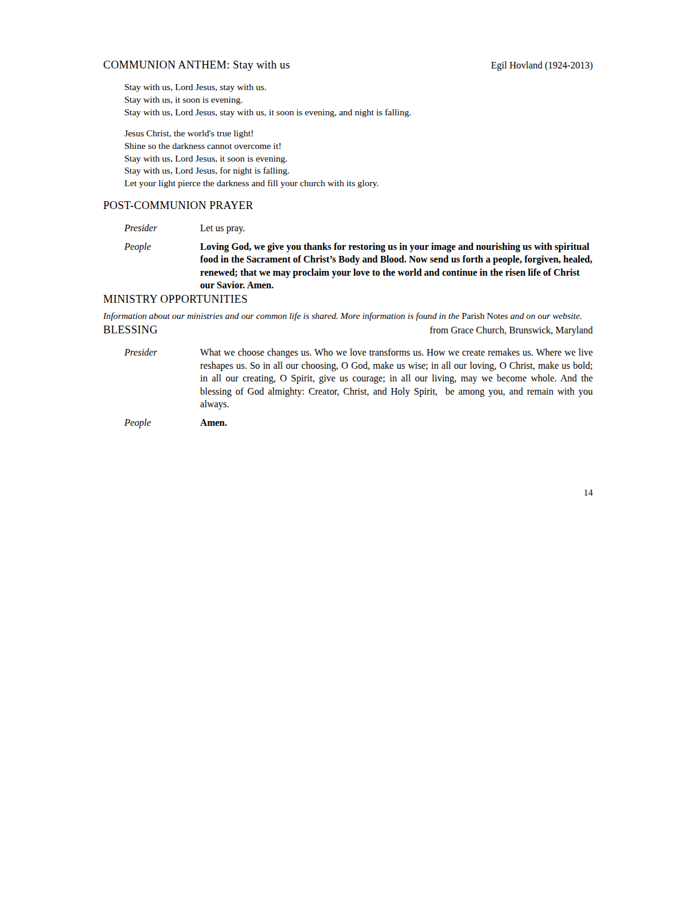COMMUNION ANTHEM: Stay with us
Egil Hovland (1924-2013)
Stay with us, Lord Jesus, stay with us.
Stay with us, it soon is evening.
Stay with us, Lord Jesus, stay with us, it soon is evening, and night is falling.
Jesus Christ, the world's true light!
Shine so the darkness cannot overcome it!
Stay with us, Lord Jesus, it soon is evening.
Stay with us, Lord Jesus, for night is falling.
Let your light pierce the darkness and fill your church with its glory.
POST-COMMUNION PRAYER
Presider Let us pray. People Loving God, we give you thanks for restoring us in your image and nourishing us with spiritual food in the Sacrament of Christ’s Body and Blood. Now send us forth a people, forgiven, healed, renewed; that we may proclaim your love to the world and continue in the risen life of Christ our Savior. Amen.
MINISTRY OPPORTUNITIES
Information about our ministries and our common life is shared. More information is found in the Parish Notes and on our website.
BLESSING
from Grace Church, Brunswick, Maryland
Presider What we choose changes us. Who we love transforms us. How we create remakes us. Where we live reshapes us. So in all our choosing, O God, make us wise; in all our loving, O Christ, make us bold; in all our creating, O Spirit, give us courage; in all our living, may we become whole. And the blessing of God almighty: Creator, Christ, and Holy Spirit, be among you, and remain with you always. People Amen.
14